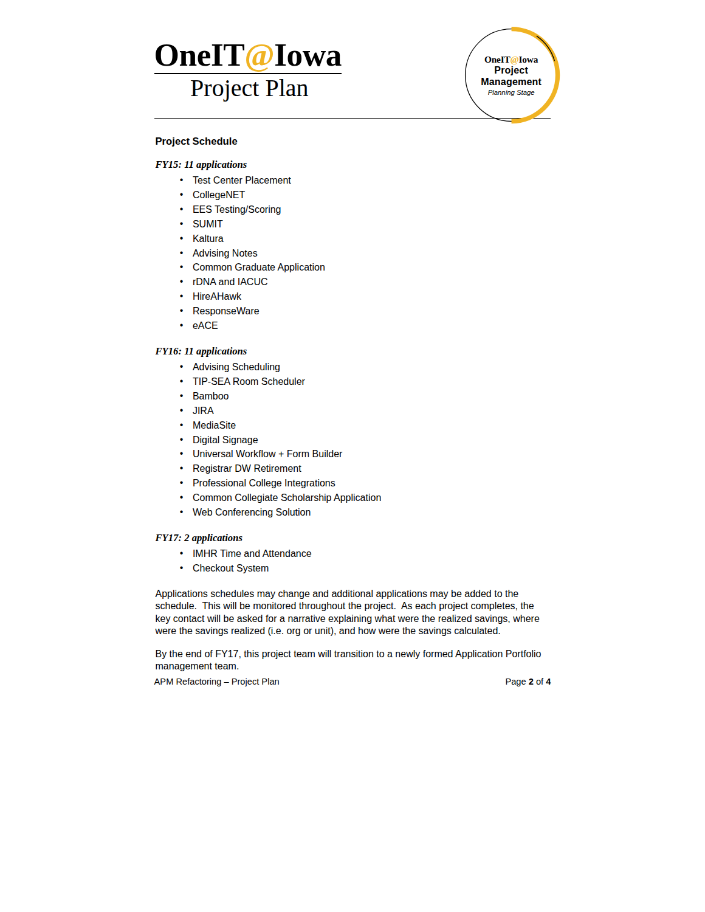OneIT@Iowa
Project
Management
Planning Stage
OneIT@Iowa
Project Plan
Project Schedule
FY15: 11 applications
Test Center Placement
CollegeNET
EES Testing/Scoring
SUMIT
Kaltura
Advising Notes
Common Graduate Application
rDNA and IACUC
HireAHawk
ResponseWare
eACE
FY16: 11 applications
Advising Scheduling
TIP-SEA Room Scheduler
Bamboo
JIRA
MediaSite
Digital Signage
Universal Workflow + Form Builder
Registrar DW Retirement
Professional College Integrations
Common Collegiate Scholarship Application
Web Conferencing Solution
FY17: 2 applications
IMHR Time and Attendance
Checkout System
Applications schedules may change and additional applications may be added to the schedule. This will be monitored throughout the project. As each project completes, the key contact will be asked for a narrative explaining what were the realized savings, where were the savings realized (i.e. org or unit), and how were the savings calculated.
By the end of FY17, this project team will transition to a newly formed Application Portfolio management team.
APM Refactoring – Project Plan
Page 2 of 4